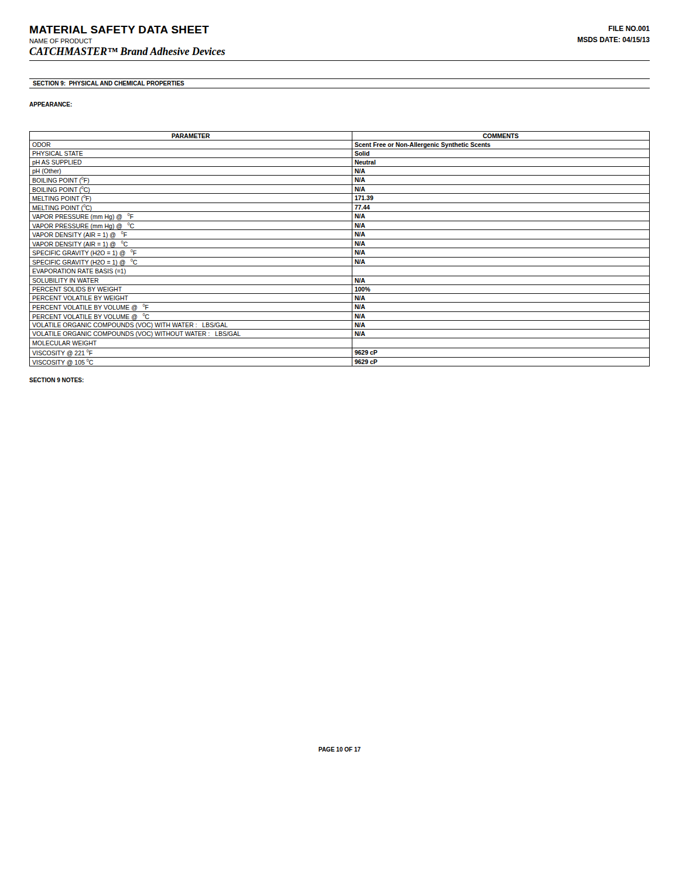MATERIAL SAFETY DATA SHEET
NAME OF PRODUCT
CATCHMASTER™ Brand Adhesive Devices
FILE NO.001
MSDS DATE: 04/15/13
SECTION 9: PHYSICAL AND CHEMICAL PROPERTIES
APPEARANCE:
| PARAMETER | COMMENTS |
| --- | --- |
| ODOR | Scent Free or Non-Allergenic Synthetic Scents |
| PHYSICAL STATE | Solid |
| pH AS SUPPLIED | Neutral |
| pH (Other) | N/A |
| BOILING POINT ( 0 F) | N/A |
| BOILING POINT ( 0 C) | N/A |
| MELTING POINT ( 0 F) | 171.39 |
| MELTING POINT ( 0 C) | 77.44 |
| VAPOR PRESSURE (mm Hg) @ 0 F | N/A |
| VAPOR PRESSURE (mm Hg) @ 0 C | N/A |
| VAPOR DENSITY (AIR = 1) @ 0 F | N/A |
| VAPOR DENSITY (AIR = 1) @ 0 C | N/A |
| SPECIFIC GRAVITY (H2O = 1) @ 0 F | N/A |
| SPECIFIC GRAVITY (H2O = 1) @ 0 C | N/A |
| EVAPORATION RATE BASIS (=1) | |
| SOLUBILITY IN WATER | N/A |
| PERCENT SOLIDS BY WEIGHT | 100% |
| PERCENT VOLATILE BY WEIGHT | N/A |
| PERCENT VOLATILE BY VOLUME @ 0 F | N/A |
| PERCENT VOLATILE BY VOLUME @ 0 C | N/A |
| VOLATILE ORGANIC COMPOUNDS (VOC) WITH WATER : LBS/GAL | N/A |
| VOLATILE ORGANIC COMPOUNDS (VOC) WITHOUT WATER : LBS/GAL | N/A |
| MOLECULAR WEIGHT | |
| VISCOSITY @ 221 0 F | 9629 cP |
| VISCOSITY @ 105 0 C | 9629 cP |
SECTION 9 NOTES:
PAGE 10 OF 17